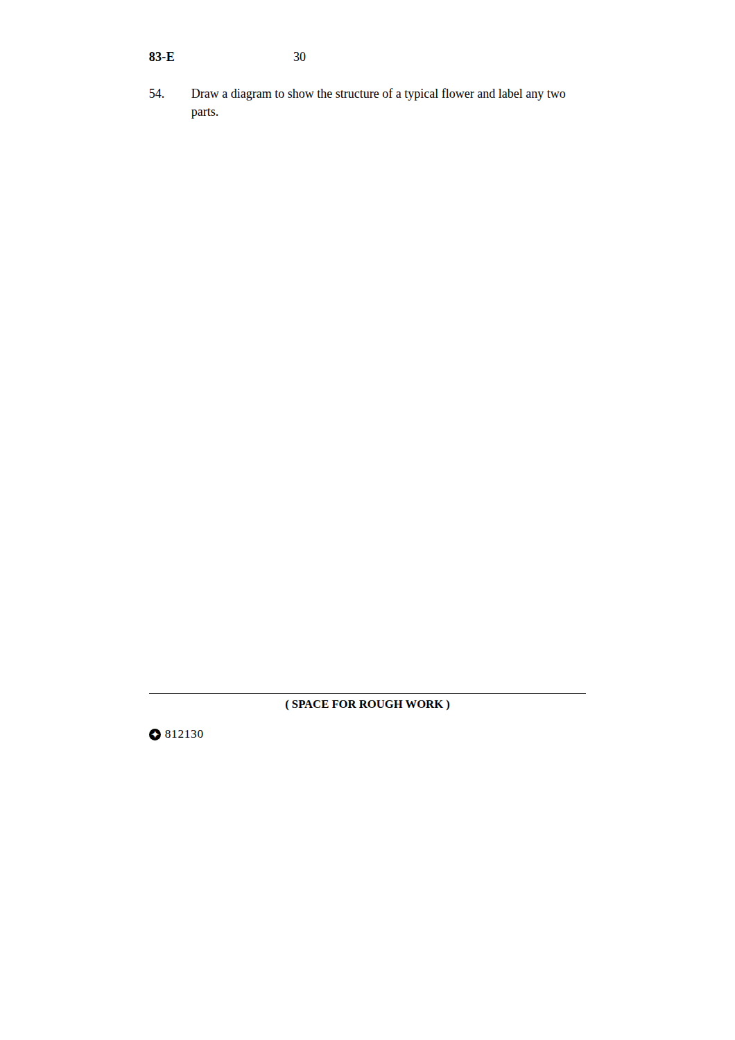83-E 30
54. Draw a diagram to show the structure of a typical flower and label any two parts.
( SPACE FOR ROUGH WORK )
✦812130